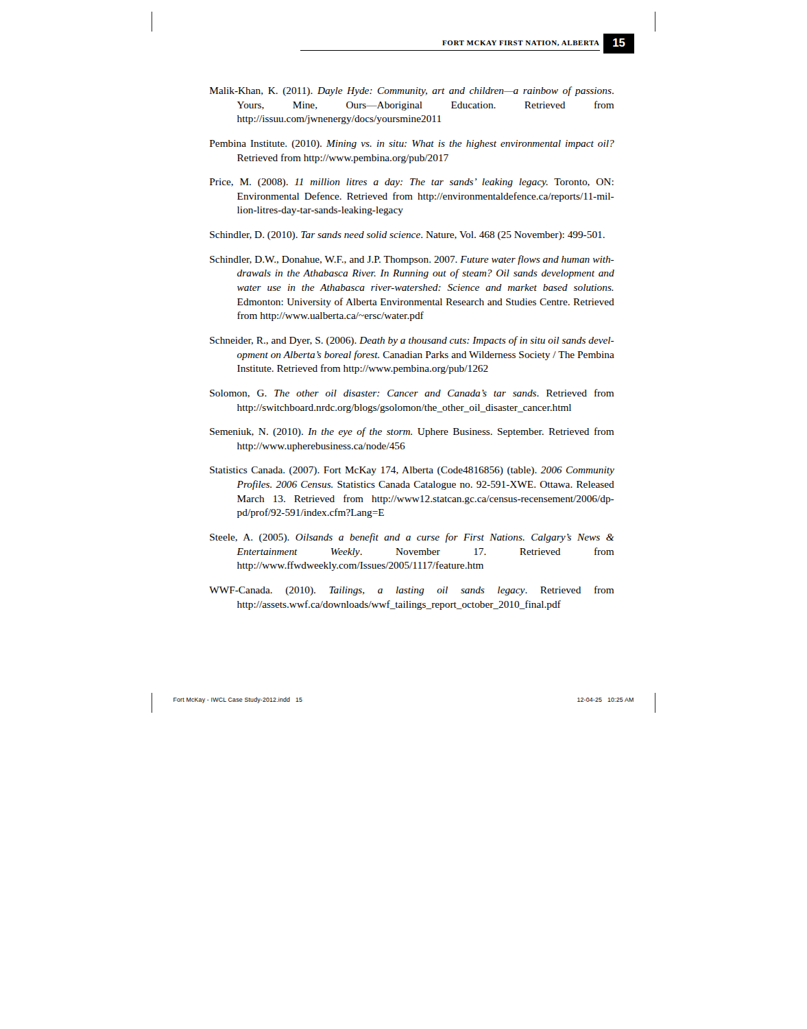Fort McKay First Nation, Alberta 15
Malik-Khan, K. (2011). Dayle Hyde: Community, art and children—a rainbow of passions. Yours, Mine, Ours—Aboriginal Education. Retrieved from http://issuu.com/jwnenergy/docs/yoursmine2011
Pembina Institute. (2010). Mining vs. in situ: What is the highest environmental impact oil? Retrieved from http://www.pembina.org/pub/2017
Price, M. (2008). 11 million litres a day: The tar sands’ leaking legacy. Toronto, ON: Environmental Defence. Retrieved from http://environmentaldefence.ca/reports/11-million-litres-day-tar-sands-leaking-legacy
Schindler, D. (2010). Tar sands need solid science. Nature, Vol. 468 (25 November): 499-501.
Schindler, D.W., Donahue, W.F., and J.P. Thompson. 2007. Future water flows and human withdrawals in the Athabasca River. In Running out of steam? Oil sands development and water use in the Athabasca river-watershed: Science and market based solutions. Edmonton: University of Alberta Environmental Research and Studies Centre. Retrieved from http://www.ualberta.ca/~ersc/water.pdf
Schneider, R., and Dyer, S. (2006). Death by a thousand cuts: Impacts of in situ oil sands development on Alberta’s boreal forest. Canadian Parks and Wilderness Society / The Pembina Institute. Retrieved from http://www.pembina.org/pub/1262
Solomon, G. The other oil disaster: Cancer and Canada’s tar sands. Retrieved from http://switchboard.nrdc.org/blogs/gsolomon/the_other_oil_disaster_cancer.html
Semeniuk, N. (2010). In the eye of the storm. Uphere Business. September. Retrieved from http://www.upherebusiness.ca/node/456
Statistics Canada. (2007). Fort McKay 174, Alberta (Code4816856) (table). 2006 Community Profiles. 2006 Census. Statistics Canada Catalogue no. 92-591-XWE. Ottawa. Released March 13. Retrieved from http://www12.statcan.gc.ca/census-recensement/2006/dp-pd/prof/92-591/index.cfm?Lang=E
Steele, A. (2005). Oilsands a benefit and a curse for First Nations. Calgary’s News & Entertainment Weekly. November 17. Retrieved from http://www.ffwdweekly.com/Issues/2005/1117/feature.htm
WWF-Canada. (2010). Tailings, a lasting oil sands legacy. Retrieved from http://assets.wwf.ca/downloads/wwf_tailings_report_october_2010_final.pdf
Fort McKay - IWCL Case Study-2012.indd 15 12-04-25 10:25 AM